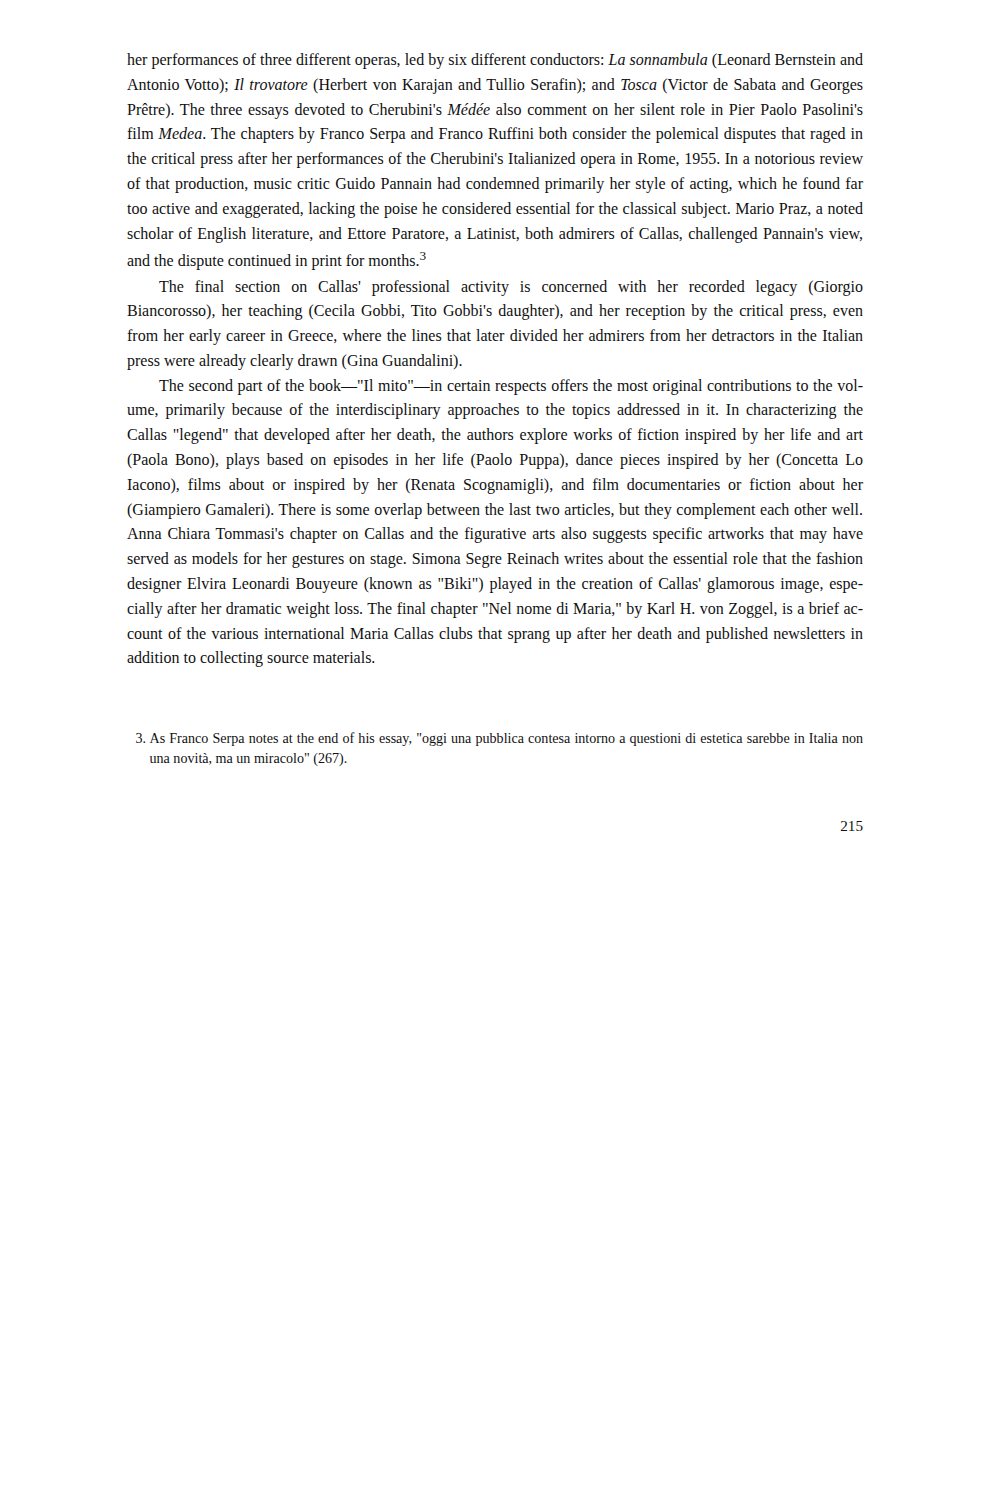her performances of three different operas, led by six different conductors: La sonnambula (Leonard Bernstein and Antonio Votto); Il trovatore (Herbert von Karajan and Tullio Serafin); and Tosca (Victor de Sabata and Georges Prêtre). The three essays devoted to Cherubini's Médée also comment on her silent role in Pier Paolo Pasolini's film Medea. The chapters by Franco Serpa and Franco Ruffini both consider the polemical disputes that raged in the critical press after her performances of the Cherubini's Italianized opera in Rome, 1955. In a notorious review of that production, music critic Guido Pannain had condemned primarily her style of acting, which he found far too active and exaggerated, lacking the poise he considered essential for the classical subject. Mario Praz, a noted scholar of English literature, and Ettore Paratore, a Latinist, both admirers of Callas, challenged Pannain's view, and the dispute continued in print for months.3
The final section on Callas' professional activity is concerned with her recorded legacy (Giorgio Biancorosso), her teaching (Cecila Gobbi, Tito Gobbi's daughter), and her reception by the critical press, even from her early career in Greece, where the lines that later divided her admirers from her detractors in the Italian press were already clearly drawn (Gina Guandalini).
The second part of the book—"Il mito"—in certain respects offers the most original contributions to the volume, primarily because of the interdisciplinary approaches to the topics addressed in it. In characterizing the Callas "legend" that developed after her death, the authors explore works of fiction inspired by her life and art (Paola Bono), plays based on episodes in her life (Paolo Puppa), dance pieces inspired by her (Concetta Lo Iacono), films about or inspired by her (Renata Scognamigli), and film documentaries or fiction about her (Giampiero Gamaleri). There is some overlap between the last two articles, but they complement each other well. Anna Chiara Tommasi's chapter on Callas and the figurative arts also suggests specific artworks that may have served as models for her gestures on stage. Simona Segre Reinach writes about the essential role that the fashion designer Elvira Leonardi Bouyeure (known as "Biki") played in the creation of Callas' glamorous image, especially after her dramatic weight loss. The final chapter "Nel nome di Maria," by Karl H. von Zoggel, is a brief account of the various international Maria Callas clubs that sprang up after her death and published newsletters in addition to collecting source materials.
As Franco Serpa notes at the end of his essay, "oggi una pubblica contesa intorno a questioni di estetica sarebbe in Italia non una novità, ma un miracolo" (267).
215